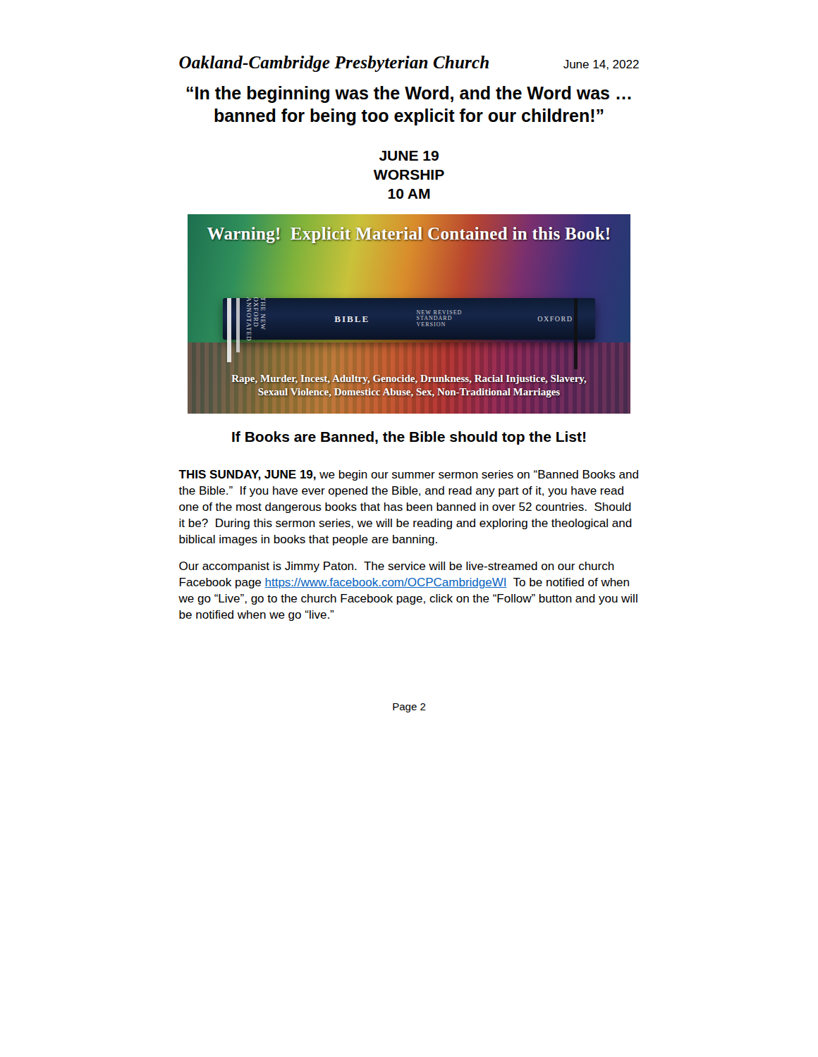Oakland-Cambridge Presbyterian Church
June 14, 2022
“In the beginning was the Word, and the Word was …banned for being too explicit for our children!”
JUNE 19
WORSHIP
10 AM
Warning! Explicit Material Contained in this Book!
THE NEW OXFORD ANNOTATED BIBLE NEW REVISED
STANDARD
VERSION OXFORD
Rape, Murder, Incest, Adultry, Genocide, Drunkness, Racial Injustice, Slavery,
Sexaul Violence, Domesticc Abuse, Sex, Non-Traditional Marriages
If Books are Banned, the Bible should top the List!
THIS SUNDAY, JUNE 19, we begin our summer sermon series on “Banned Books and the Bible.” If you have ever opened the Bible, and read any part of it, you have read one of the most dangerous books that has been banned in over 52 countries. Should it be? During this sermon series, we will be reading and exploring the theological and biblical images in books that people are banning.
Our accompanist is Jimmy Paton. The service will be live-streamed on our church Facebook page https://www.facebook.com/OCPCambridgeWI To be notified of when we go “Live”, go to the church Facebook page, click on the “Follow” button and you will be notified when we go “live.”
Page 2